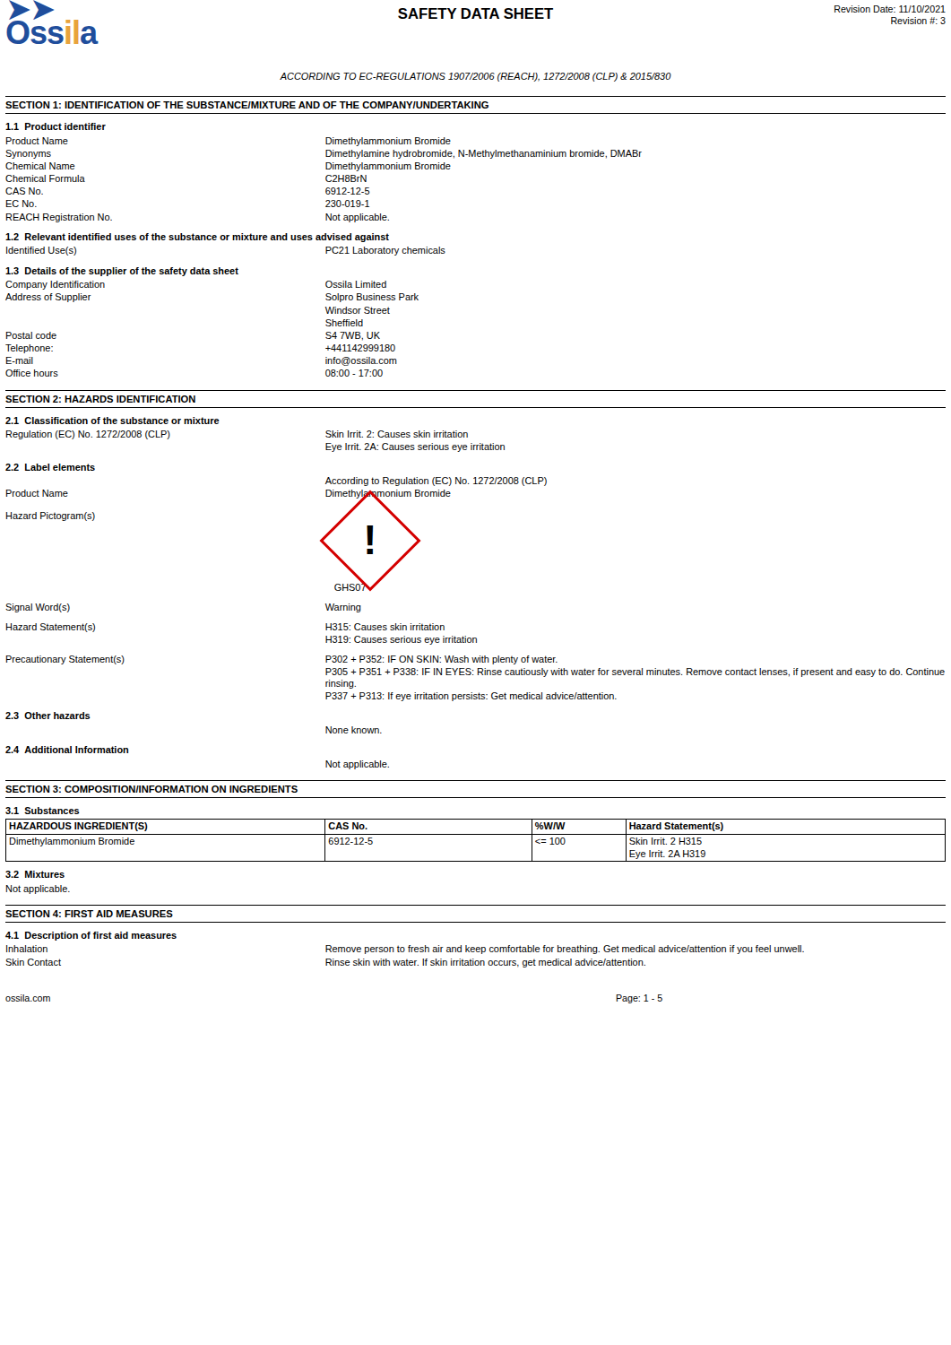➤➤
Ossila
SAFETY DATA SHEET
Revision Date: 11/10/2021
Revision #: 3
ACCORDING TO EC-REGULATIONS 1907/2006 (REACH), 1272/2008 (CLP) & 2015/830
SECTION 1: IDENTIFICATION OF THE SUBSTANCE/MIXTURE AND OF THE COMPANY/UNDERTAKING
1.1 Product identifier
| Product Name | Dimethylammonium Bromide |
| Synonyms | Dimethylamine hydrobromide, N-Methylmethanaminium bromide, DMABr |
| Chemical Name | Dimethylammonium Bromide |
| Chemical Formula | C2H8BrN |
| CAS No. | 6912-12-5 |
| EC No. | 230-019-1 |
| REACH Registration No. | Not applicable. |
1.2 Relevant identified uses of the substance or mixture and uses advised against
| Identified Use(s) | PC21 Laboratory chemicals |
1.3 Details of the supplier of the safety data sheet
| Company Identification | Ossila Limited |
| Address of Supplier | Solpro Business Park |
| | Windsor Street |
| | Sheffield |
| Postal code | S4 7WB, UK |
| Telephone: | +441142999180 |
| E-mail | info@ossila.com |
| Office hours | 08:00 - 17:00 |
SECTION 2: HAZARDS IDENTIFICATION
2.1 Classification of the substance or mixture
| Regulation (EC) No. 1272/2008 (CLP) | Skin Irrit. 2: Causes skin irritation |
| | Eye Irrit. 2A: Causes serious eye irritation |
2.2 Label elements
| | According to Regulation (EC) No. 1272/2008 (CLP) |
| Product Name | Dimethylammonium Bromide |
| Hazard Pictogram(s) | ! GHS07 |
| Signal Word(s) | Warning |
| Hazard Statement(s) | H315: Causes skin irritation H319: Causes serious eye irritation |
| Precautionary Statement(s) | P302 + P352: IF ON SKIN: Wash with plenty of water. P305 + P351 + P338: IF IN EYES: Rinse cautiously with water for several minutes. Remove contact lenses, if present and easy to do. Continue rinsing. P337 + P313: If eye irritation persists: Get medical advice/attention. |
2.3 Other hazards
| | None known. |
2.4 Additional Information
| | Not applicable. |
SECTION 3: COMPOSITION/INFORMATION ON INGREDIENTS
3.1 Substances
| HAZARDOUS INGREDIENT(S) | CAS No. | %W/W | Hazard Statement(s) |
| --- | --- | --- | --- |
| Dimethylammonium Bromide | 6912-12-5 | <= 100 | Skin Irrit. 2 H315 Eye Irrit. 2A H319 |
3.2 Mixtures
Not applicable.
SECTION 4: FIRST AID MEASURES
4.1 Description of first aid measures
| Inhalation | Remove person to fresh air and keep comfortable for breathing. Get medical advice/attention if you feel unwell. |
| Skin Contact | Rinse skin with water. If skin irritation occurs, get medical advice/attention. |
ossila.com
Page: 1 - 5